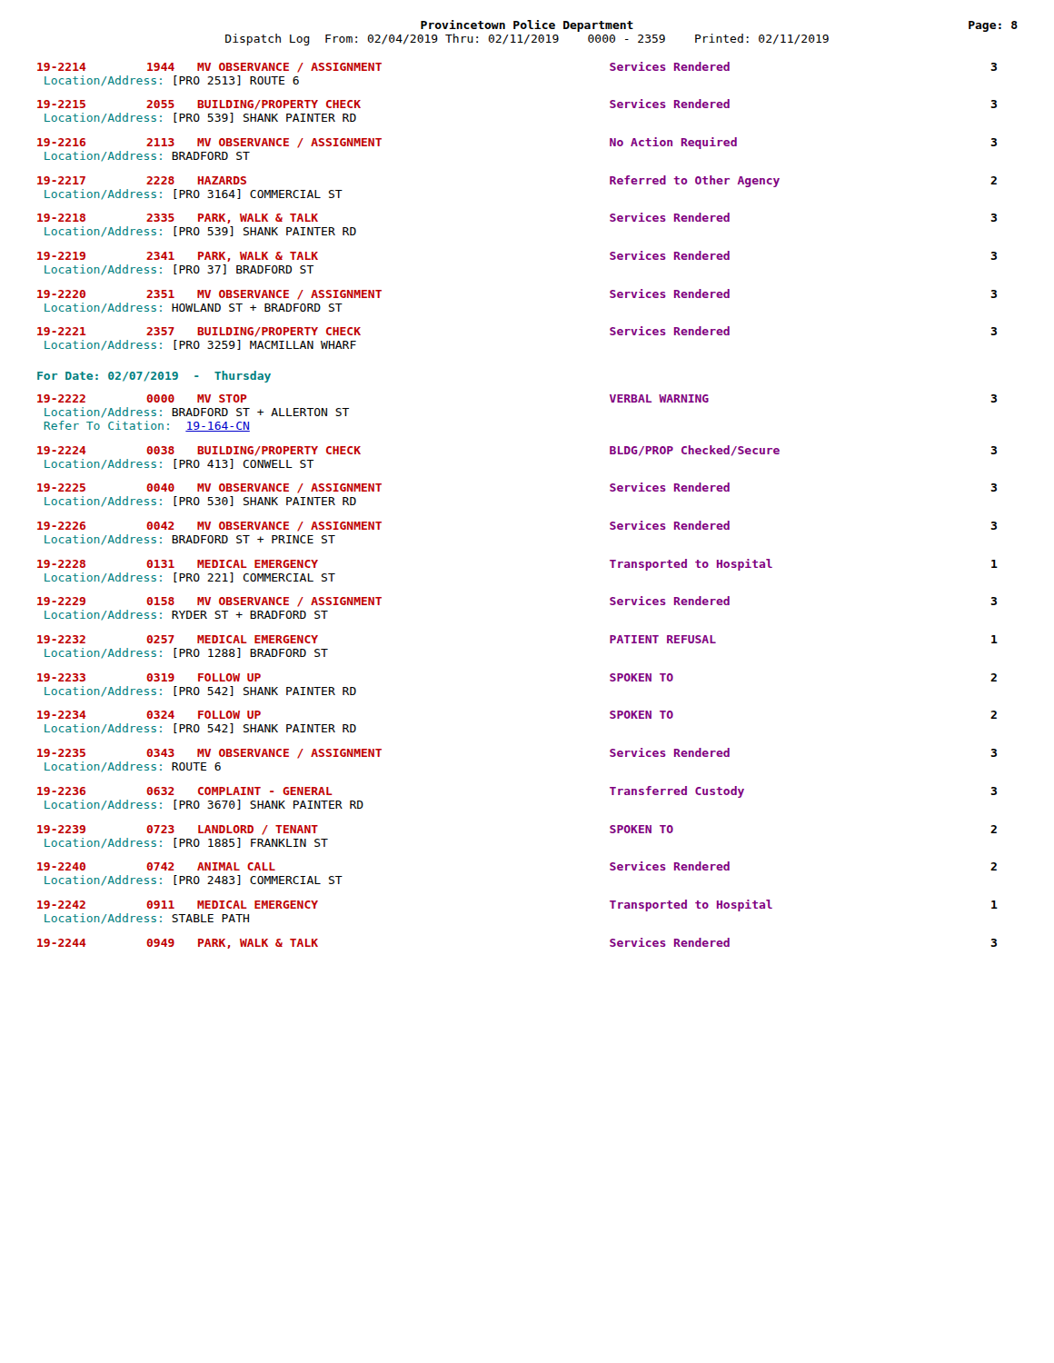Provincetown Police Department Page: 8
Dispatch Log From: 02/04/2019 Thru: 02/11/2019 0000 - 2359 Printed: 02/11/2019
| 19-2214 | 1944 | MV OBSERVANCE / ASSIGNMENT | Services Rendered | 3 |
| Location/Address: [PRO 2513] ROUTE 6 |
| 19-2215 | 2055 | BUILDING/PROPERTY CHECK | Services Rendered | 3 |
| Location/Address: [PRO 539] SHANK PAINTER RD |
| 19-2216 | 2113 | MV OBSERVANCE / ASSIGNMENT | No Action Required | 3 |
| Location/Address: BRADFORD ST |
| 19-2217 | 2228 | HAZARDS | Referred to Other Agency | 2 |
| Location/Address: [PRO 3164] COMMERCIAL ST |
| 19-2218 | 2335 | PARK, WALK & TALK | Services Rendered | 3 |
| Location/Address: [PRO 539] SHANK PAINTER RD |
| 19-2219 | 2341 | PARK, WALK & TALK | Services Rendered | 3 |
| Location/Address: [PRO 37] BRADFORD ST |
| 19-2220 | 2351 | MV OBSERVANCE / ASSIGNMENT | Services Rendered | 3 |
| Location/Address: HOWLAND ST + BRADFORD ST |
| 19-2221 | 2357 | BUILDING/PROPERTY CHECK | Services Rendered | 3 |
| Location/Address: [PRO 3259] MACMILLAN WHARF |
For Date: 02/07/2019 - Thursday
| 19-2222 | 0000 | MV STOP | VERBAL WARNING | 3 |
| Location/Address: BRADFORD ST + ALLERTON ST |
| Refer To Citation: 19-164-CN |
| 19-2224 | 0038 | BUILDING/PROPERTY CHECK | BLDG/PROP Checked/Secure | 3 |
| Location/Address: [PRO 413] CONWELL ST |
| 19-2225 | 0040 | MV OBSERVANCE / ASSIGNMENT | Services Rendered | 3 |
| Location/Address: [PRO 530] SHANK PAINTER RD |
| 19-2226 | 0042 | MV OBSERVANCE / ASSIGNMENT | Services Rendered | 3 |
| Location/Address: BRADFORD ST + PRINCE ST |
| 19-2228 | 0131 | MEDICAL EMERGENCY | Transported to Hospital | 1 |
| Location/Address: [PRO 221] COMMERCIAL ST |
| 19-2229 | 0158 | MV OBSERVANCE / ASSIGNMENT | Services Rendered | 3 |
| Location/Address: RYDER ST + BRADFORD ST |
| 19-2232 | 0257 | MEDICAL EMERGENCY | PATIENT REFUSAL | 1 |
| Location/Address: [PRO 1288] BRADFORD ST |
| 19-2233 | 0319 | FOLLOW UP | SPOKEN TO | 2 |
| Location/Address: [PRO 542] SHANK PAINTER RD |
| 19-2234 | 0324 | FOLLOW UP | SPOKEN TO | 2 |
| Location/Address: [PRO 542] SHANK PAINTER RD |
| 19-2235 | 0343 | MV OBSERVANCE / ASSIGNMENT | Services Rendered | 3 |
| Location/Address: ROUTE 6 |
| 19-2236 | 0632 | COMPLAINT - GENERAL | Transferred Custody | 3 |
| Location/Address: [PRO 3670] SHANK PAINTER RD |
| 19-2239 | 0723 | LANDLORD / TENANT | SPOKEN TO | 2 |
| Location/Address: [PRO 1885] FRANKLIN ST |
| 19-2240 | 0742 | ANIMAL CALL | Services Rendered | 2 |
| Location/Address: [PRO 2483] COMMERCIAL ST |
| 19-2242 | 0911 | MEDICAL EMERGENCY | Transported to Hospital | 1 |
| Location/Address: STABLE PATH |
| 19-2244 | 0949 | PARK, WALK & TALK | Services Rendered | 3 |